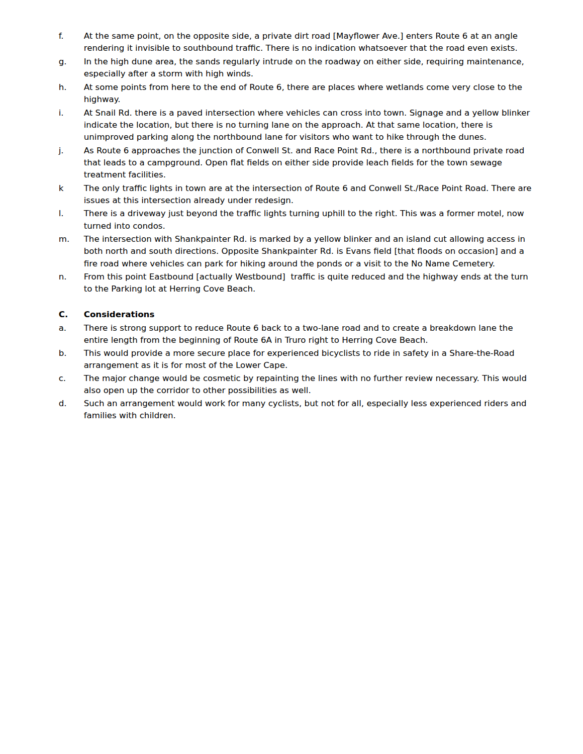f. At the same point, on the opposite side, a private dirt road [Mayflower Ave.] enters Route 6 at an angle rendering it invisible to southbound traffic. There is no indication whatsoever that the road even exists.
g. In the high dune area, the sands regularly intrude on the roadway on either side, requiring maintenance, especially after a storm with high winds.
h. At some points from here to the end of Route 6, there are places where wetlands come very close to the highway.
i. At Snail Rd. there is a paved intersection where vehicles can cross into town. Signage and a yellow blinker indicate the location, but there is no turning lane on the approach. At that same location, there is unimproved parking along the northbound lane for visitors who want to hike through the dunes.
j. As Route 6 approaches the junction of Conwell St. and Race Point Rd., there is a northbound private road that leads to a campground. Open flat fields on either side provide leach fields for the town sewage treatment facilities.
k The only traffic lights in town are at the intersection of Route 6 and Conwell St./Race Point Road. There are issues at this intersection already under redesign.
l. There is a driveway just beyond the traffic lights turning uphill to the right. This was a former motel, now turned into condos.
m. The intersection with Shankpainter Rd. is marked by a yellow blinker and an island cut allowing access in both north and south directions. Opposite Shankpainter Rd. is Evans field [that floods on occasion] and a fire road where vehicles can park for hiking around the ponds or a visit to the No Name Cemetery.
n. From this point Eastbound [actually Westbound] traffic is quite reduced and the highway ends at the turn to the Parking lot at Herring Cove Beach.
C. Considerations
a. There is strong support to reduce Route 6 back to a two-lane road and to create a breakdown lane the entire length from the beginning of Route 6A in Truro right to Herring Cove Beach.
b. This would provide a more secure place for experienced bicyclists to ride in safety in a Share-the-Road arrangement as it is for most of the Lower Cape.
c. The major change would be cosmetic by repainting the lines with no further review necessary. This would also open up the corridor to other possibilities as well.
d. Such an arrangement would work for many cyclists, but not for all, especially less experienced riders and families with children.